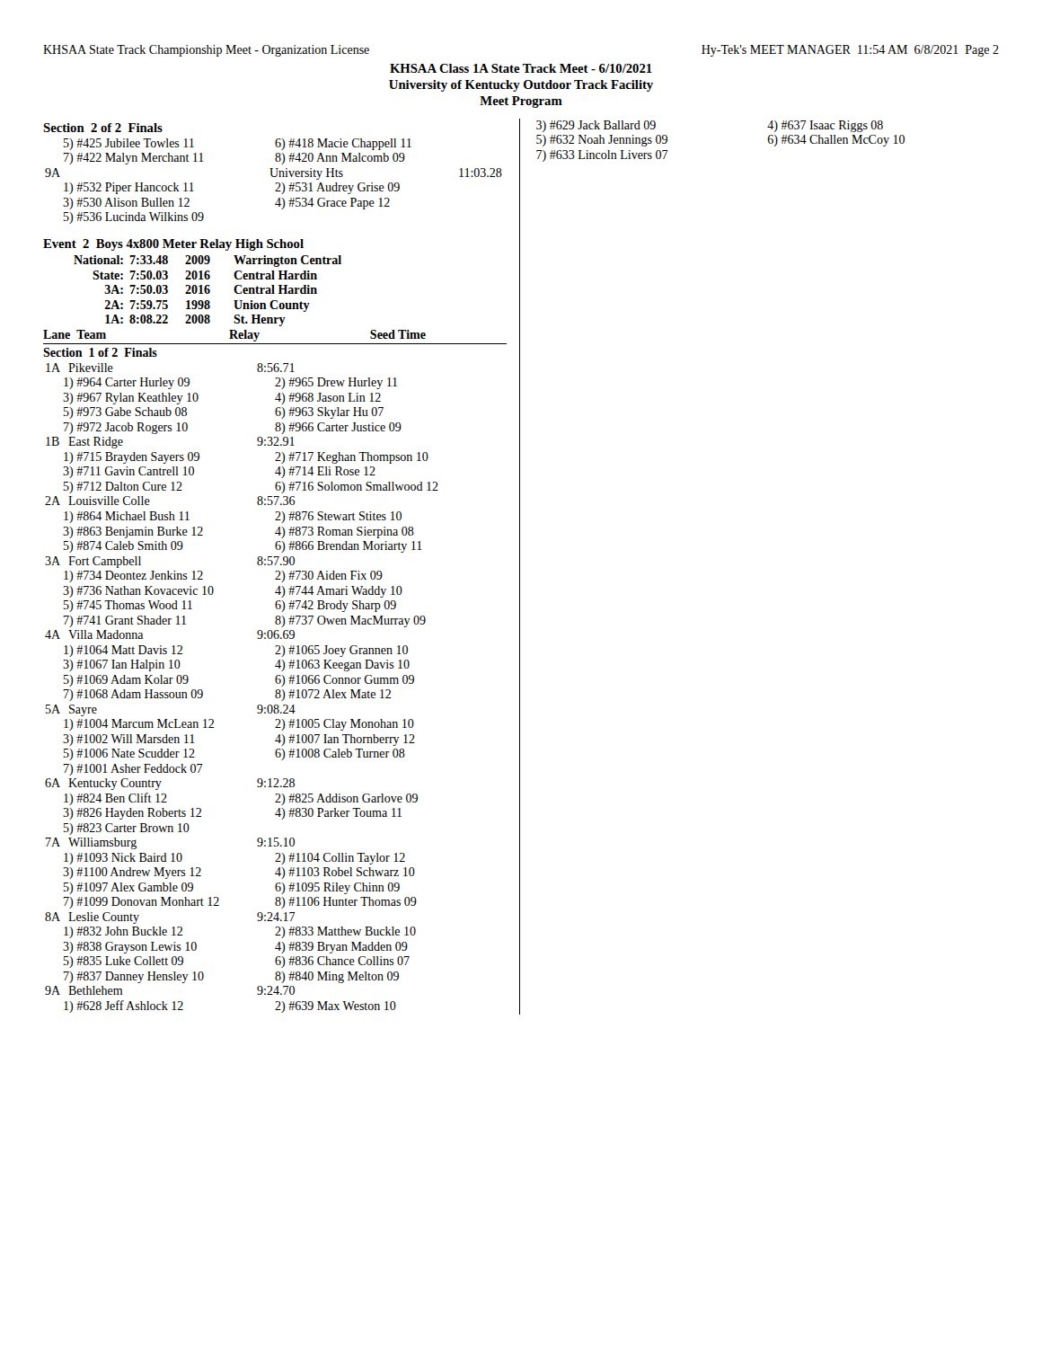KHSAA State Track Championship Meet - Organization License Hy-Tek's MEET MANAGER 11:54 AM 6/8/2021 Page 2
KHSAA Class 1A State Track Meet - 6/10/2021
University of Kentucky Outdoor Track Facility
Meet Program
Section 2 of 2 Finals
| 5) #425 Jubilee Towles 11 | 6) #418 Macie Chappell 11 |
| 7) #422 Malyn Merchant 11 | 8) #420 Ann Malcomb 09 |
| 9A | University Hts | 11:03.28 |
| 1) #532 Piper Hancock 11 | 2) #531 Audrey Grise 09 |
| 3) #530 Alison Bullen 12 | 4) #534 Grace Pape 12 |
| 5) #536 Lucinda Wilkins 09 | |
Event 2 Boys 4x800 Meter Relay High School
| National: | 7:33.48 | 2009 | Warrington Central |
| State: | 7:50.03 | 2016 | Central Hardin |
| 3A: | 7:50.03 | 2016 | Central Hardin |
| 2A: | 7:59.75 | 1998 | Union County |
| 1A: | 8:08.22 | 2008 | St. Henry |
| Lane Team | Relay | Seed Time |
| Section 1 of 2 Finals |
| 1A | Pikeville | 8:56.71 |
| 1) #964 Carter Hurley 09 | 2) #965 Drew Hurley 11 |
| 3) #967 Rylan Keathley 10 | 4) #968 Jason Lin 12 |
| 5) #973 Gabe Schaub 08 | 6) #963 Skylar Hu 07 |
| 7) #972 Jacob Rogers 10 | 8) #966 Carter Justice 09 |
| 1B | East Ridge | 9:32.91 |
| 1) #715 Brayden Sayers 09 | 2) #717 Keghan Thompson 10 |
| 3) #711 Gavin Cantrell 10 | 4) #714 Eli Rose 12 |
| 5) #712 Dalton Cure 12 | 6) #716 Solomon Smallwood 1 2 |
| 2A | Louisville Colle | 8:57.36 |
| 1) #864 Michael Bush 11 | 2) #876 Stewart Stites 10 |
| 3) #863 Benjamin Burke 12 | 4) #873 Roman Sierpina 08 |
| 5) #874 Caleb Smith 09 | 6) #866 Brendan Moriarty 11 |
| 3A | Fort Campbell | 8:57.90 |
| 1) #734 Deontez Jenkins 12 | 2) #730 Aiden Fix 09 |
| 3) #736 Nathan Kovacevic 10 | 4) #744 Amari Waddy 10 |
| 5) #745 Thomas Wood 11 | 6) #742 Brody Sharp 09 |
| 7) #741 Grant Shader 11 | 8) #737 Owen MacMurray 09 |
| 4A | Villa Madonna | 9:06.69 |
| 1) #1064 Matt Davis 12 | 2) #1065 Joey Grannen 10 |
| 3) #1067 Ian Halpin 10 | 4) #1063 Keegan Davis 10 |
| 5) #1069 Adam Kolar 09 | 6) #1066 Connor Gumm 09 |
| 7) #1068 Adam Hassoun 09 | 8) #1072 Alex Mate 12 |
| 5A | Sayre | 9:08.24 |
| 1) #1004 Marcum McLean 12 | 2) #1005 Clay Monohan 10 |
| 3) #1002 Will Marsden 11 | 4) #1007 Ian Thornberry 12 |
| 5) #1006 Nate Scudder 12 | 6) #1008 Caleb Turner 08 |
| 7) #1001 Asher Feddock 07 | |
| 6A | Kentucky Country | 9:12.28 |
| 1) #824 Ben Clift 12 | 2) #825 Addison Garlove 09 |
| 3) #826 Hayden Roberts 12 | 4) #830 Parker Touma 11 |
| 5) #823 Carter Brown 10 | |
| 7A | Williamsburg | 9:15.10 |
| 1) #1093 Nick Baird 10 | 2) #1104 Collin Taylor 12 |
| 3) #1100 Andrew Myers 12 | 4) #1103 Robel Schwarz 10 |
| 5) #1097 Alex Gamble 09 | 6) #1095 Riley Chinn 09 |
| 7) #1099 Donovan Monhart 12 | 8) #1106 Hunter Thomas 09 |
| 8A | Leslie County | 9:24.17 |
| 1) #832 John Buckle 12 | 2) #833 Matthew Buckle 10 |
| 3) #838 Grayson Lewis 10 | 4) #839 Bryan Madden 09 |
| 5) #835 Luke Collett 09 | 6) #836 Chance Collins 07 |
| 7) #837 Danney Hensley 10 | 8) #840 Ming Melton 09 |
| 9A | Bethlehem | 9:24.70 |
| 1) #628 Jeff Ashlock 12 | 2) #639 Max Weston 10 |
| 3) #629 Jack Ballard 09 | 4) #637 Isaac Riggs 08 |
| 5) #632 Noah Jennings 09 | 6) #634 Challen McCoy 10 |
| 7) #633 Lincoln Livers 07 | |